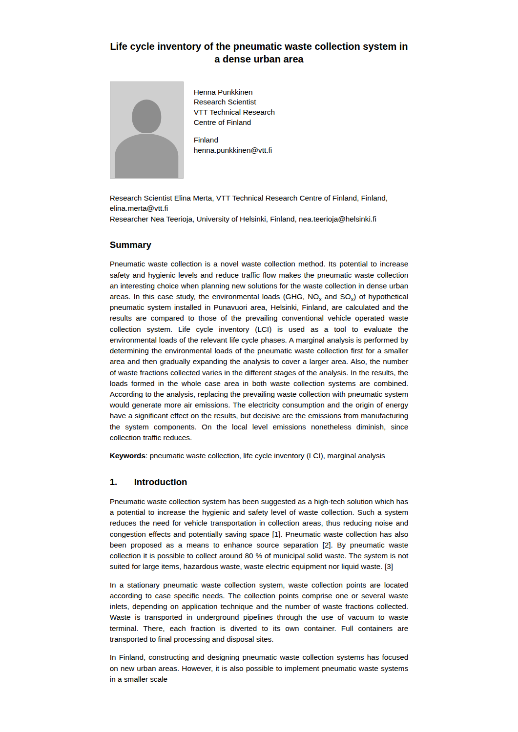Life cycle inventory of the pneumatic waste collection system in a dense urban area
Henna Punkkinen
Research Scientist
VTT Technical Research
Centre of Finland
Finland
henna.punkkinen@vtt.fi
Research Scientist Elina Merta, VTT Technical Research Centre of Finland, Finland,
elina.merta@vtt.fi
Researcher Nea Teerioja, University of Helsinki, Finland, nea.teerioja@helsinki.fi
Summary
Pneumatic waste collection is a novel waste collection method. Its potential to increase safety and hygienic levels and reduce traffic flow makes the pneumatic waste collection an interesting choice when planning new solutions for the waste collection in dense urban areas. In this case study, the environmental loads (GHG, NOx and SOx) of hypothetical pneumatic system installed in Punavuori area, Helsinki, Finland, are calculated and the results are compared to those of the prevailing conventional vehicle operated waste collection system. Life cycle inventory (LCI) is used as a tool to evaluate the environmental loads of the relevant life cycle phases. A marginal analysis is performed by determining the environmental loads of the pneumatic waste collection first for a smaller area and then gradually expanding the analysis to cover a larger area. Also, the number of waste fractions collected varies in the different stages of the analysis. In the results, the loads formed in the whole case area in both waste collection systems are combined. According to the analysis, replacing the prevailing waste collection with pneumatic system would generate more air emissions. The electricity consumption and the origin of energy have a significant effect on the results, but decisive are the emissions from manufacturing the system components. On the local level emissions nonetheless diminish, since collection traffic reduces.
Keywords: pneumatic waste collection, life cycle inventory (LCI), marginal analysis
1. Introduction
Pneumatic waste collection system has been suggested as a high-tech solution which has a potential to increase the hygienic and safety level of waste collection. Such a system reduces the need for vehicle transportation in collection areas, thus reducing noise and congestion effects and potentially saving space [1]. Pneumatic waste collection has also been proposed as a means to enhance source separation [2]. By pneumatic waste collection it is possible to collect around 80 % of municipal solid waste. The system is not suited for large items, hazardous waste, waste electric equipment nor liquid waste. [3]
In a stationary pneumatic waste collection system, waste collection points are located according to case specific needs. The collection points comprise one or several waste inlets, depending on application technique and the number of waste fractions collected. Waste is transported in underground pipelines through the use of vacuum to waste terminal. There, each fraction is diverted to its own container. Full containers are transported to final processing and disposal sites.
In Finland, constructing and designing pneumatic waste collection systems has focused on new urban areas. However, it is also possible to implement pneumatic waste systems in a smaller scale